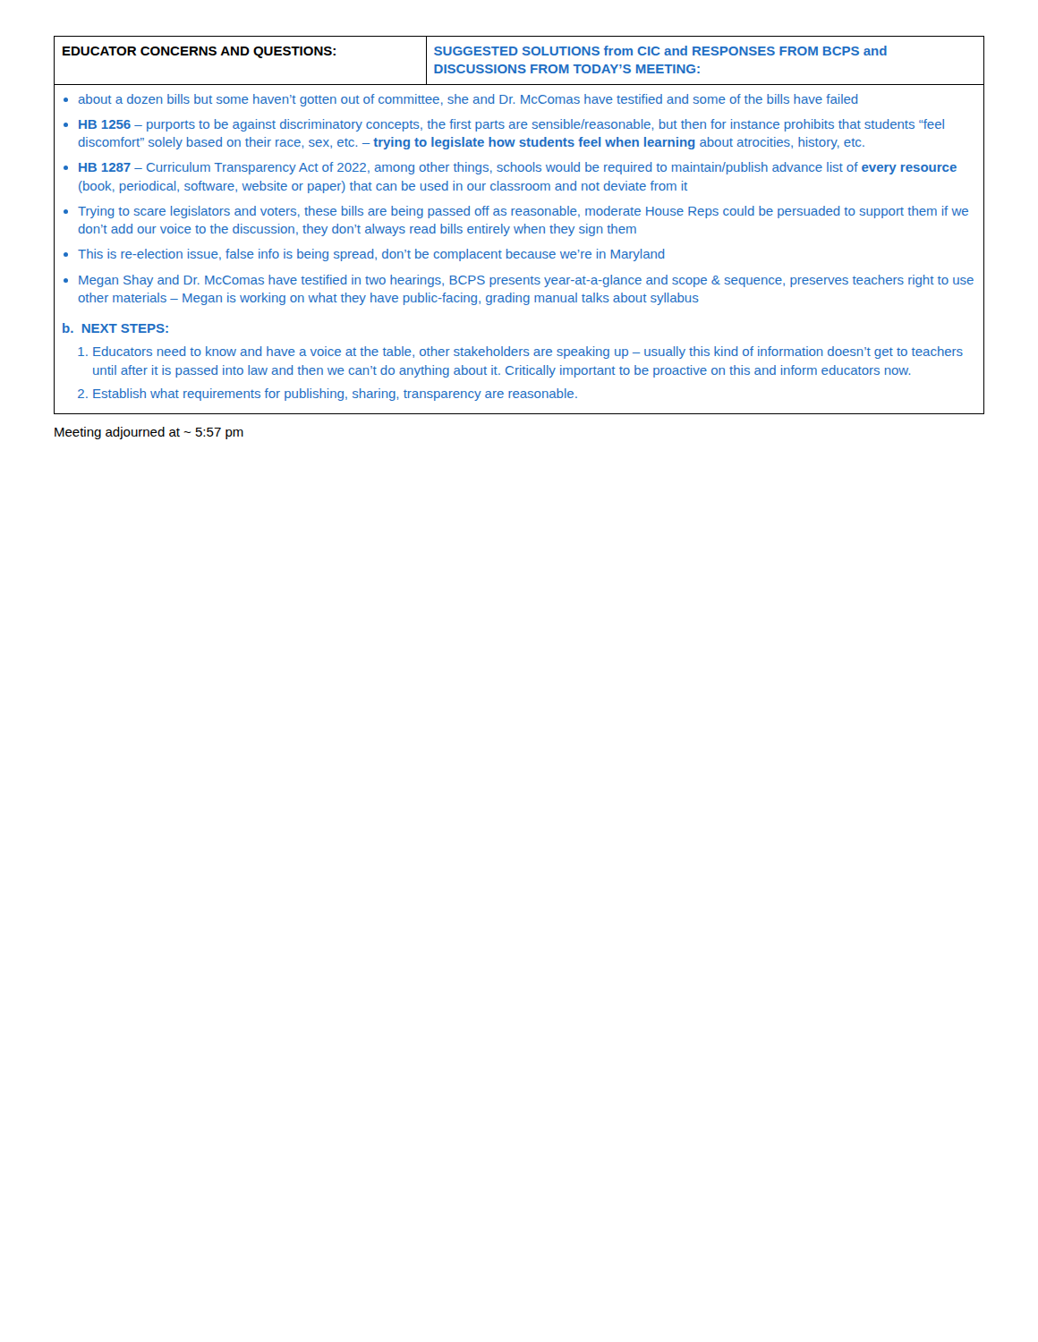| EDUCATOR CONCERNS AND QUESTIONS: | SUGGESTED SOLUTIONS from CIC and RESPONSES FROM BCPS and DISCUSSIONS FROM TODAY’S MEETING: |
| --- | --- |
| about a dozen bills but some haven’t gotten out of committee, she and Dr. McComas have testified and some of the bills have failed HB 1256 – purports to be against discriminatory concepts, the first parts are sensible/reasonable, but then for instance prohibits that students “feel discomfort” solely based on their race, sex, etc. – trying to legislate how students feel when learning about atrocities, history, etc. HB 1287 – Curriculum Transparency Act of 2022, among other things, schools would be required to maintain/publish advance list of every resource (book, periodical, software, website or paper) that can be used in our classroom and not deviate from it Trying to scare legislators and voters, these bills are being passed off as reasonable, moderate House Reps could be persuaded to support them if we don’t add our voice to the discussion, they don’t always read bills entirely when they sign them This is re-election issue, false info is being spread, don’t be complacent because we’re in Maryland Megan Shay and Dr. McComas have testified in two hearings, BCPS presents year-at-a-glance and scope & sequence, preserves teachers right to use other materials – Megan is working on what they have public-facing, grading manual talks about syllabus b. NEXT STEPS: Educators need to know and have a voice at the table, other stakeholders are speaking up – usually this kind of information doesn’t get to teachers until after it is passed into law and then we can’t do anything about it. Critically important to be proactive on this and inform educators now. Establish what requirements for publishing, sharing, transparency are reasonable. |
Meeting adjourned at ~ 5:57 pm